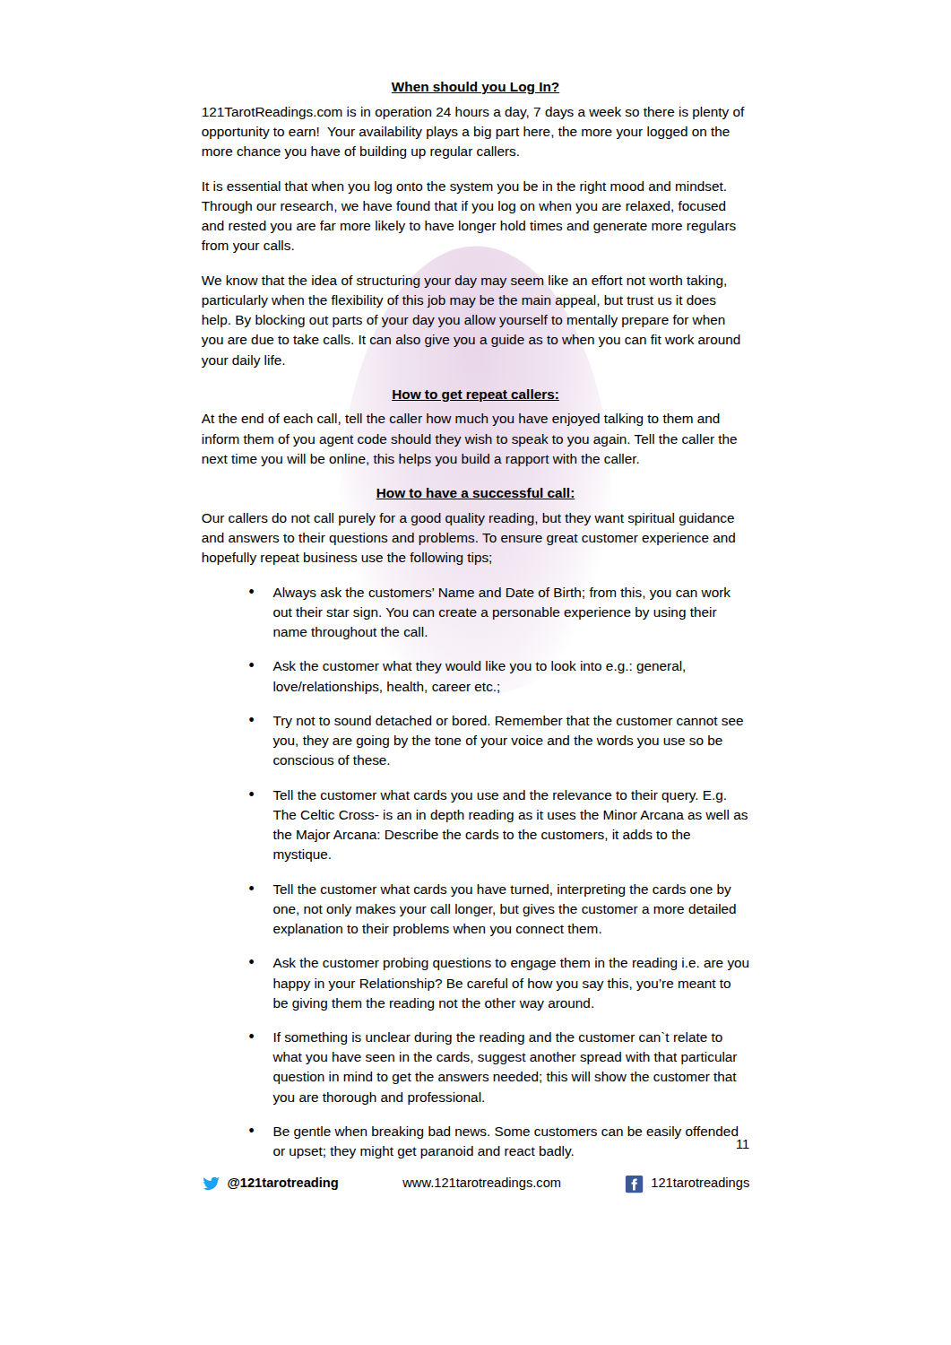When should you Log In?
121TarotReadings.com is in operation 24 hours a day, 7 days a week so there is plenty of opportunity to earn! Your availability plays a big part here, the more your logged on the more chance you have of building up regular callers.
It is essential that when you log onto the system you be in the right mood and mindset. Through our research, we have found that if you log on when you are relaxed, focused and rested you are far more likely to have longer hold times and generate more regulars from your calls.
We know that the idea of structuring your day may seem like an effort not worth taking, particularly when the flexibility of this job may be the main appeal, but trust us it does help. By blocking out parts of your day you allow yourself to mentally prepare for when you are due to take calls. It can also give you a guide as to when you can fit work around your daily life.
How to get repeat callers:
At the end of each call, tell the caller how much you have enjoyed talking to them and inform them of you agent code should they wish to speak to you again. Tell the caller the next time you will be online, this helps you build a rapport with the caller.
How to have a successful call:
Our callers do not call purely for a good quality reading, but they want spiritual guidance and answers to their questions and problems. To ensure great customer experience and hopefully repeat business use the following tips;
Always ask the customers’ Name and Date of Birth; from this, you can work out their star sign. You can create a personable experience by using their name throughout the call.
Ask the customer what they would like you to look into e.g.: general, love/relationships, health, career etc.;
Try not to sound detached or bored. Remember that the customer cannot see you, they are going by the tone of your voice and the words you use so be conscious of these.
Tell the customer what cards you use and the relevance to their query. E.g. The Celtic Cross- is an in depth reading as it uses the Minor Arcana as well as the Major Arcana: Describe the cards to the customers, it adds to the mystique.
Tell the customer what cards you have turned, interpreting the cards one by one, not only makes your call longer, but gives the customer a more detailed explanation to their problems when you connect them.
Ask the customer probing questions to engage them in the reading i.e. are you happy in your Relationship? Be careful of how you say this, you’re meant to be giving them the reading not the other way around.
If something is unclear during the reading and the customer can`t relate to what you have seen in the cards, suggest another spread with that particular question in mind to get the answers needed; this will show the customer that you are thorough and professional.
Be gentle when breaking bad news. Some customers can be easily offended or upset; they might get paranoid and react badly.
11
@121tarotreading
www.121tarotreadings.com
121tarotreadings